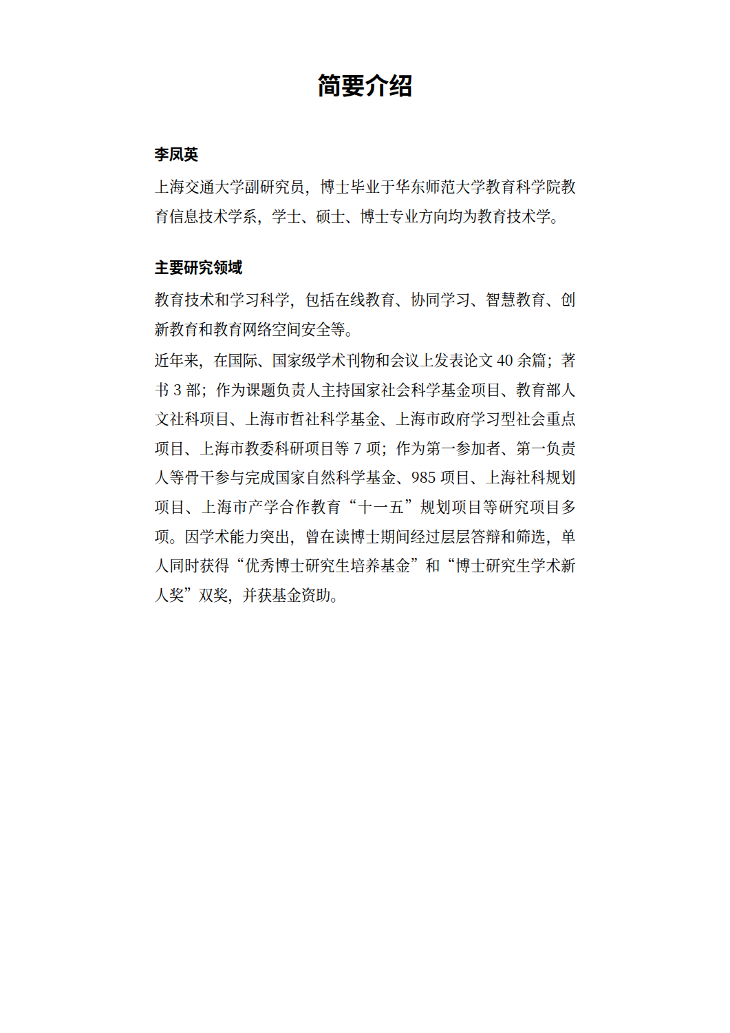简要介绍
李凤英
上海交通大学副研究员，博士毕业于华东师范大学教育科学院教育信息技术学系，学士、硕士、博士专业方向均为教育技术学。
主要研究领域
教育技术和学习科学，包括在线教育、协同学习、智慧教育、创新教育和教育网络空间安全等。
近年来，在国际、国家级学术刊物和会议上发表论文 40 余篇；著书 3 部；作为课题负责人主持国家社会科学基金项目、教育部人文社科项目、上海市哲社科学基金、上海市政府学习型社会重点项目、上海市教委科研项目等 7 项；作为第一参加者、第一负责人等骨干参与完成国家自然科学基金、985 项目、上海社科规划项目、上海市产学合作教育“十一五”规划项目等研究项目多项。因学术能力突出，曾在读博士期间经过层层答辩和筛选，单人同时获得“优秀博士研究生培养基金”和“博士研究生学术新人奖”双奖，并获基金资助。